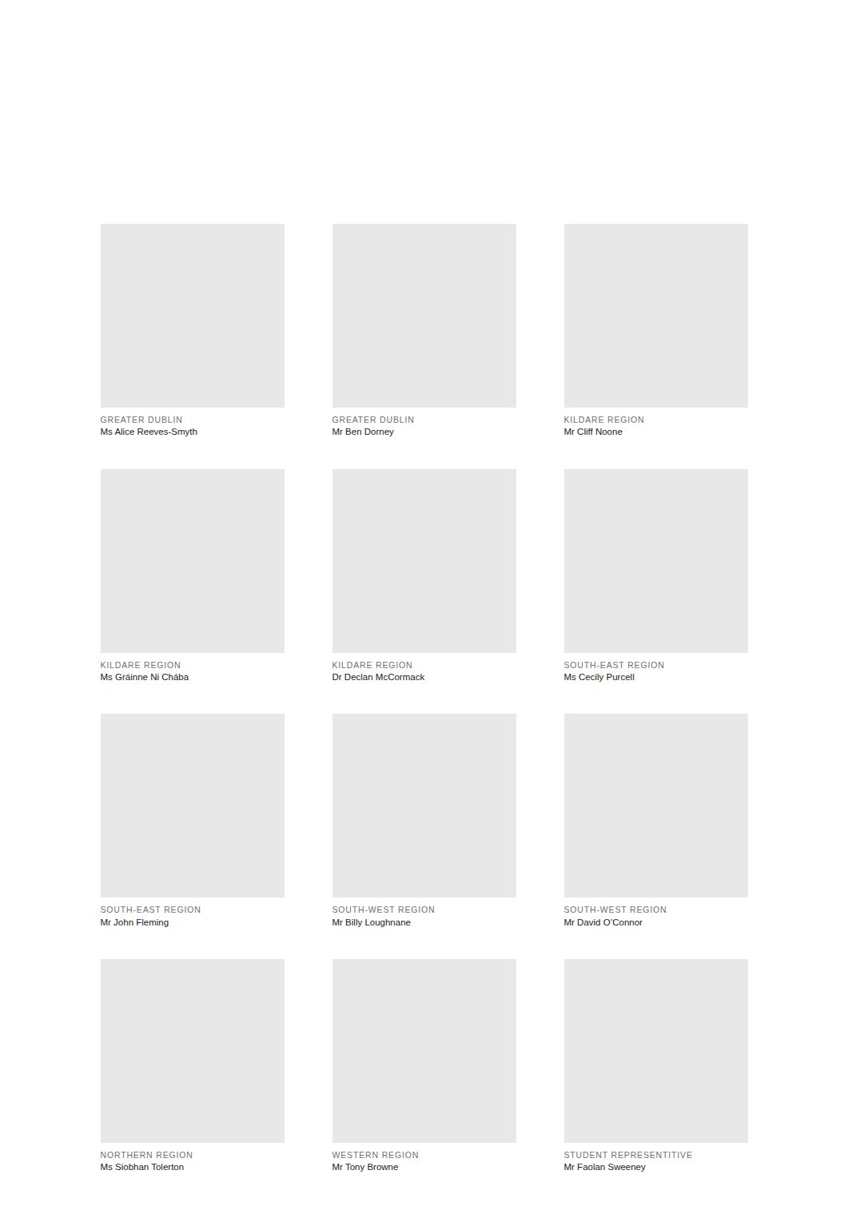Greater Dublin
Ms Alice Reeves-Smyth
Greater Dublin
Mr Ben Dorney
Kildare Region
Mr Cliff Noone
Kildare Region
Ms Gráinne Ni Chába
Kildare Region
Dr Declan McCormack
South-East Region
Ms Cecily Purcell
South-East Region
Mr John Fleming
South-West Region
Mr Billy Loughnane
South-West Region
Mr David O’Connor
Northern Region
Ms Siobhan Tolerton
Western Region
Mr Tony Browne
Student Representitive
Mr Faolan Sweeney